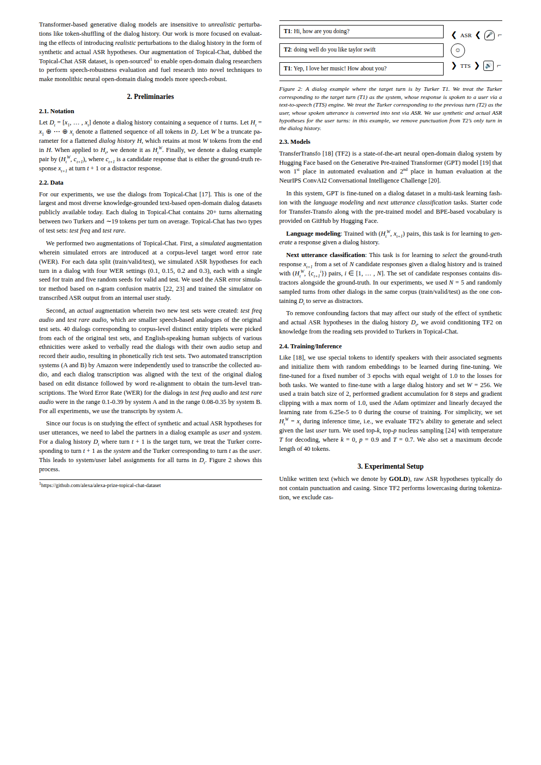Transformer-based generative dialog models are insensitive to unrealistic perturbations like token-shuffling of the dialog history. Our work is more focused on evaluating the effects of introducing realistic perturbations to the dialog history in the form of synthetic and actual ASR hypotheses. Our augmentation of Topical-Chat, dubbed the Topical-Chat ASR dataset, is open-sourced1 to enable open-domain dialog researchers to perform speech-robustness evaluation and fuel research into novel techniques to make monolithic neural open-domain dialog models more speech-robust.
2. Preliminaries
2.1. Notation
Let Dt = [x1, … , xt] denote a dialog history containing a sequence of t turns. Let Ht = x1 ⊕ ⋯ ⊕ xt denote a flattened sequence of all tokens in Dt. Let W be a truncate parameter for a flattened dialog history H, which retains at most W tokens from the end in H. When applied to Ht, we denote it as HtW. Finally, we denote a dialog example pair by (HtW, ct+1), where ct+1 is a candidate response that is either the ground-truth response xt+1 at turn t + 1 or a distractor response.
2.2. Data
For our experiments, we use the dialogs from Topical-Chat [17]. This is one of the largest and most diverse knowledge-grounded text-based open-domain dialog datasets publicly available today. Each dialog in Topical-Chat contains 20+ turns alternating between two Turkers and ∼19 tokens per turn on average. Topical-Chat has two types of test sets: test freq and test rare.
We performed two augmentations of Topical-Chat. First, a simulated augmentation wherein simulated errors are introduced at a corpus-level target word error rate (WER). For each data split (train/valid/test), we simulated ASR hypotheses for each turn in a dialog with four WER settings (0.1, 0.15, 0.2 and 0.3), each with a single seed for train and five random seeds for valid and test. We used the ASR error simulator method based on n-gram confusion matrix [22, 23] and trained the simulator on transcribed ASR output from an internal user study.
Second, an actual augmentation wherein two new test sets were created: test freq audio and test rare audio, which are smaller speech-based analogues of the original test sets. 40 dialogs corresponding to corpus-level distinct entity triplets were picked from each of the original test sets, and English-speaking human subjects of various ethnicities were asked to verbally read the dialogs with their own audio setup and record their audio, resulting in phonetically rich test sets. Two automated transcription systems (A and B) by Amazon were independently used to transcribe the collected audio, and each dialog transcription was aligned with the text of the original dialog based on edit distance followed by word re-alignment to obtain the turn-level transcriptions. The Word Error Rate (WER) for the dialogs in test freq audio and test rare audio were in the range 0.1-0.39 by system A and in the range 0.08-0.35 by system B. For all experiments, we use the transcripts by system A.
Since our focus is on studying the effect of synthetic and actual ASR hypotheses for user utterances, we need to label the partners in a dialog example as user and system. For a dialog history Dt where turn t + 1 is the target turn, we treat the Turker corresponding to turn t + 1 as the system and the Turker corresponding to turn t as the user. This leads to system/user label assignments for all turns in Dt. Figure 2 shows this process.
1https://github.com/alexa/alexa-prize-topical-chat-dataset
T1: Hi, how are you doing?
T2: doing well do you like taylor swift
T1: Yep, I love her music! How about you?
❮ ASR ❮ 🎤 ⌐
☺
❯ TTS ❯ 🔊 ⌐
Figure 2: A dialog example where the target turn is by Turker T1. We treat the Turker corresponding to the target turn (T1) as the system, whose response is spoken to a user via a text-to-speech (TTS) engine. We treat the Turker corresponding to the previous turn (T2) as the user, whose spoken utterance is converted into text via ASR. We use synthetic and actual ASR hypotheses for the user turns: in this example, we remove punctuation from T2’s only turn in the dialog history.
2.3. Models
TransferTransfo [18] (TF2) is a state-of-the-art neural open-domain dialog system by Hugging Face based on the Generative Pre-trained Transformer (GPT) model [19] that won 1st place in automated evaluation and 2nd place in human evaluation at the NeurIPS ConvAI2 Conversational Intelligence Challenge [20].
In this system, GPT is fine-tuned on a dialog dataset in a multi-task learning fashion with the language modeling and next utterance classification tasks. Starter code for Transfer-Transfo along with the pre-trained model and BPE-based vocabulary is provided on GitHub by Hugging Face.
Language modeling: Trained with (HtW, xt+1) pairs, this task is for learning to generate a response given a dialog history.
Next utterance classification: This task is for learning to select the ground-truth response xt+1 from a set of N candidate responses given a dialog history and is trained with (HtW, {ct+1i}) pairs, i ∈ [1, … , N]. The set of candidate responses contains distractors alongside the ground-truth. In our experiments, we used N = 5 and randomly sampled turns from other dialogs in the same corpus (train/valid/test) as the one containing Dt to serve as distractors.
To remove confounding factors that may affect our study of the effect of synthetic and actual ASR hypotheses in the dialog history Dt, we avoid conditioning TF2 on knowledge from the reading sets provided to Turkers in Topical-Chat.
2.4. Training/Inference
Like [18], we use special tokens to identify speakers with their associated segments and initialize them with random embeddings to be learned during fine-tuning. We fine-tuned for a fixed number of 3 epochs with equal weight of 1.0 to the losses for both tasks. We wanted to fine-tune with a large dialog history and set W = 256. We used a train batch size of 2, performed gradient accumulation for 8 steps and gradient clipping with a max norm of 1.0, used the Adam optimizer and linearly decayed the learning rate from 6.25e-5 to 0 during the course of training. For simplicity, we set HtW = xt during inference time, i.e., we evaluate TF2’s ability to generate and select given the last user turn. We used top-k, top-p nucleus sampling [24] with temperature T for decoding, where k = 0, p = 0.9 and T = 0.7. We also set a maximum decode length of 40 tokens.
3. Experimental Setup
Unlike written text (which we denote by GOLD), raw ASR hypotheses typically do not contain punctuation and casing. Since TF2 performs lowercasing during tokenization, we exclude cas-